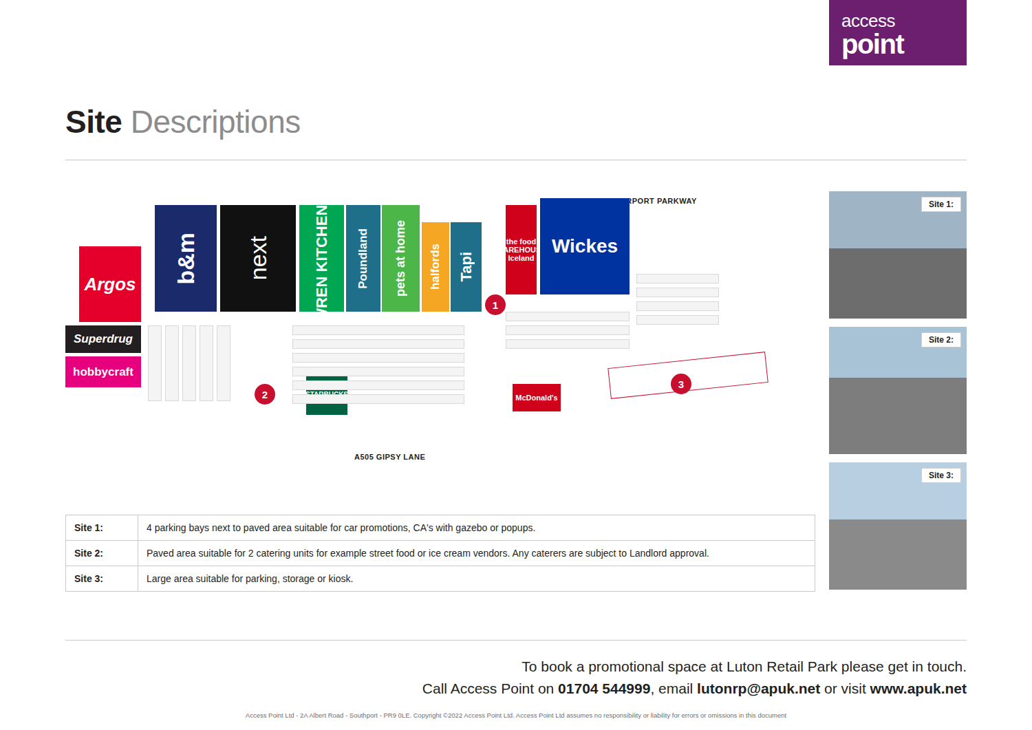access
point
Site Descriptions
LUTON AIRPORT PARKWAY A505 GIPSY LANE
Argos
Superdrug
hobbycraft
b&m
next
WREN KITCHENS
Poundland
pets at home
halfords
Tapi
the food
WAREHOUSE
Iceland
Wickes
STARBUCKS
McDonald's
1
2
3
| Site 1: | 4 parking bays next to paved area suitable for car promotions, CA's with gazebo or popups. |
| Site 2: | Paved area suitable for 2 catering units for example street food or ice cream vendors. Any caterers are subject to Landlord approval. |
| Site 3: | Large area suitable for parking, storage or kiosk. |
Site 1:
Site 2:
Site 3:
To book a promotional space at Luton Retail Park please get in touch.
Call Access Point on 01704 544999, email lutonrp@apuk.net or visit www.apuk.net
Access Point Ltd - 2A Albert Road - Southport - PR9 0LE. Copyright ©2022 Access Point Ltd. Access Point Ltd assumes no responsibility or liability for errors or omissions in this document